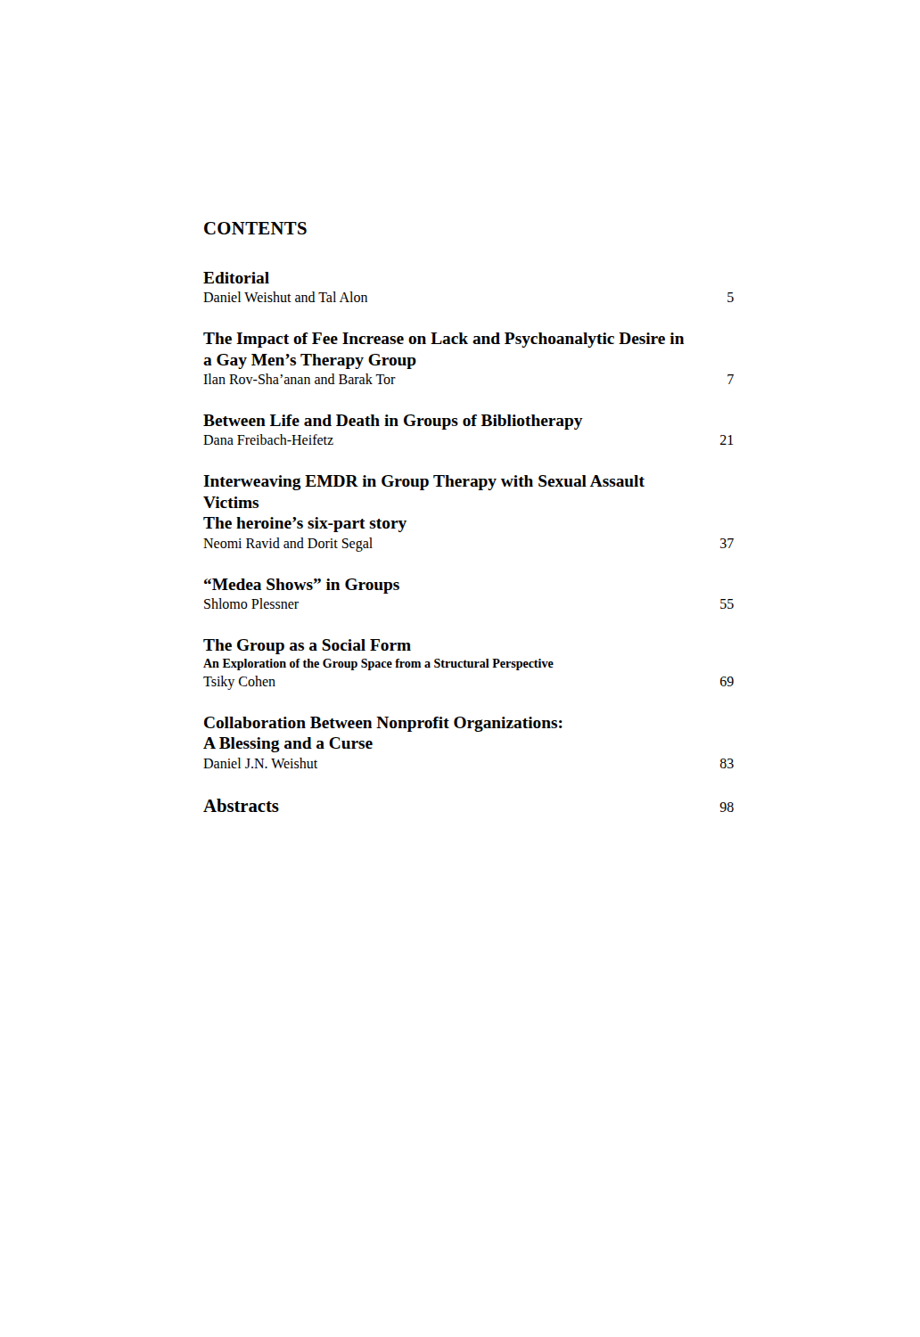CONTENTS
Editorial
Daniel Weishut and Tal Alon 5
The Impact of Fee Increase on Lack and Psychoanalytic Desire in
a Gay Men’s Therapy Group
Ilan Rov-Sha’anan and Barak Tor 7
Between Life and Death in Groups of Bibliotherapy
Dana Freibach-Heifetz 21
Interweaving EMDR in Group Therapy with Sexual Assault
Victims
The heroine’s six-part story
Neomi Ravid and Dorit Segal 37
“Medea Shows” in Groups
Shlomo Plessner 55
The Group as a Social Form
An Exploration of the Group Space from a Structural Perspective
Tsiky Cohen 69
Collaboration Between Nonprofit Organizations:
A Blessing and a Curse
Daniel J.N. Weishut 83
Abstracts 98